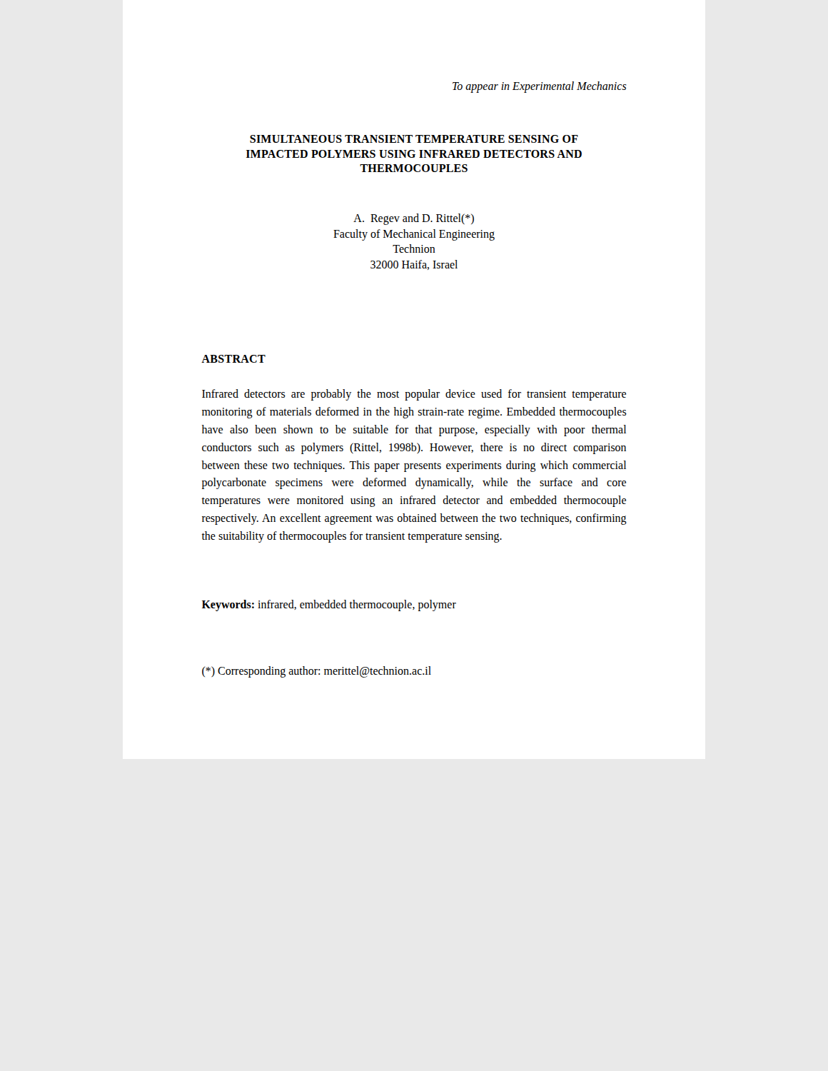To appear in Experimental Mechanics
Simultaneous Transient Temperature Sensing of Impacted Polymers Using Infrared Detectors and Thermocouples
A. Regev and D. Rittel(*)
Faculty of Mechanical Engineering
Technion
32000 Haifa, Israel
ABSTRACT
Infrared detectors are probably the most popular device used for transient temperature monitoring of materials deformed in the high strain-rate regime. Embedded thermocouples have also been shown to be suitable for that purpose, especially with poor thermal conductors such as polymers (Rittel, 1998b). However, there is no direct comparison between these two techniques. This paper presents experiments during which commercial polycarbonate specimens were deformed dynamically, while the surface and core temperatures were monitored using an infrared detector and embedded thermocouple respectively. An excellent agreement was obtained between the two techniques, confirming the suitability of thermocouples for transient temperature sensing.
Keywords: infrared, embedded thermocouple, polymer
(*) Corresponding author: merittel@technion.ac.il